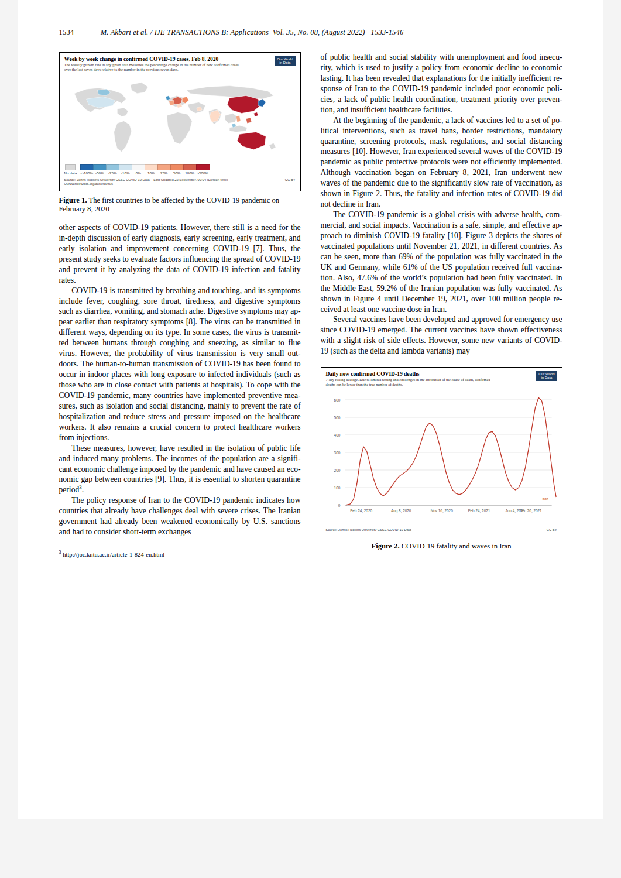1534 M. Akbari et al. / IJE TRANSACTIONS B: Applications Vol. 35, No. 08, (August 2022) 1533-1546
Our World
in Data
Week by week change in confirmed COVID-19 cases, Feb 8, 2020
The weekly growth rate in any given data measures the percentage change in the number of new confirmed cases
over the last seven days relative to the number in the previous seven days.
No data
<-100%
-50%
-25%
-10%
0%
10%
25%
50%
100%
>500%
CC BY Source: Johns Hopkins University CSSE COVID-19 Data – Last Updated 22 September, 09:04 (London time)
OurWorldInData.org/coronavirus
Figure 1. The first countries to be affected by the COVID-19 pandemic on February 8, 2020
other aspects of COVID-19 patients. However, there still is a need for the in-depth discussion of early diagnosis, early screening, early treatment, and early isolation and improvement concerning COVID-19 [7]. Thus, the present study seeks to evaluate factors influencing the spread of COVID-19 and prevent it by analyzing the data of COVID-19 infection and fatality rates.
COVID-19 is transmitted by breathing and touching, and its symptoms include fever, coughing, sore throat, tiredness, and digestive symptoms such as diarrhea, vomiting, and stomach ache. Digestive symptoms may appear earlier than respiratory symptoms [8]. The virus can be transmitted in different ways, depending on its type. In some cases, the virus is transmitted between humans through coughing and sneezing, as similar to flue virus. However, the probability of virus transmission is very small outdoors. The human-to-human transmission of COVID-19 has been found to occur in indoor places with long exposure to infected individuals (such as those who are in close contact with patients at hospitals). To cope with the COVID-19 pandemic, many countries have implemented preventive measures, such as isolation and social distancing, mainly to prevent the rate of hospitalization and reduce stress and pressure imposed on the healthcare workers. It also remains a crucial concern to protect healthcare workers from injections.
These measures, however, have resulted in the isolation of public life and induced many problems. The incomes of the population are a significant economic challenge imposed by the pandemic and have caused an economic gap between countries [9]. Thus, it is essential to shorten quarantine period3.
The policy response of Iran to the COVID-19 pandemic indicates how countries that already have challenges deal with severe crises. The Iranian government had already been weakened economically by U.S. sanctions and had to consider short-term exchanges
3 http://joc.kntu.ac.ir/article-1-824-en.html
of public health and social stability with unemployment and food insecurity, which is used to justify a policy from economic decline to economic lasting. It has been revealed that explanations for the initially inefficient response of Iran to the COVID-19 pandemic included poor economic policies, a lack of public health coordination, treatment priority over prevention, and insufficient healthcare facilities.
At the beginning of the pandemic, a lack of vaccines led to a set of political interventions, such as travel bans, border restrictions, mandatory quarantine, screening protocols, mask regulations, and social distancing measures [10]. However, Iran experienced several waves of the COVID-19 pandemic as public protective protocols were not efficiently implemented. Although vaccination began on February 8, 2021, Iran underwent new waves of the pandemic due to the significantly slow rate of vaccination, as shown in Figure 2. Thus, the fatality and infection rates of COVID-19 did not decline in Iran.
The COVID-19 pandemic is a global crisis with adverse health, commercial, and social impacts. Vaccination is a safe, simple, and effective approach to diminish COVID-19 fatality [10]. Figure 3 depicts the shares of vaccinated populations until November 21, 2021, in different countries. As can be seen, more than 69% of the population was fully vaccinated in the UK and Germany, while 61% of the US population received full vaccination. Also, 47.6% of the world’s population had been fully vaccinated. In the Middle East, 59.2% of the Iranian population was fully vaccinated. As shown in Figure 4 until December 19, 2021, over 100 million people received at least one vaccine dose in Iran.
Several vaccines have been developed and approved for emergency use since COVID-19 emerged. The current vaccines have shown effectiveness with a slight risk of side effects. However, some new variants of COVID-19 (such as the delta and lambda variants) may
Our World
in Data
Daily new confirmed COVID-19 deaths
7-day rolling average. Due to limited testing and challenges in the attribution of the cause of death, confirmed
deaths can be lower than the true number of deaths.
0 100 200 300 400 500 600 Iran Feb 24, 2020 Aug 8, 2020 Nov 16, 2020 Feb 24, 2021 Jun 4, 2021 Dec 20, 2021
CC BY Source: Johns Hopkins University CSSE COVID-19 Data
Figure 2. COVID-19 fatality and waves in Iran